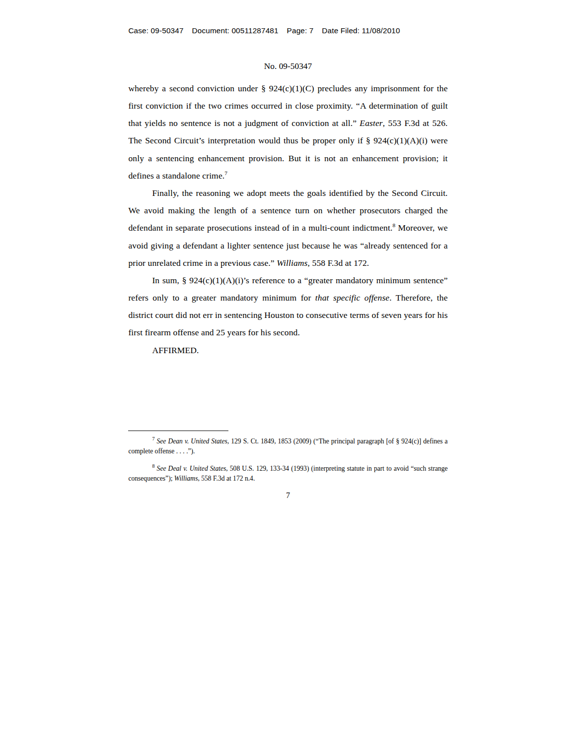Case: 09-50347 Document: 00511287481 Page: 7 Date Filed: 11/08/2010
No. 09-50347
whereby a second conviction under § 924(c)(1)(C) precludes any imprisonment for the first conviction if the two crimes occurred in close proximity. “A determination of guilt that yields no sentence is not a judgment of conviction at all.” Easter, 553 F.3d at 526. The Second Circuit’s interpretation would thus be proper only if § 924(c)(1)(A)(i) were only a sentencing enhancement provision. But it is not an enhancement provision; it defines a standalone crime.7
Finally, the reasoning we adopt meets the goals identified by the Second Circuit. We avoid making the length of a sentence turn on whether prosecutors charged the defendant in separate prosecutions instead of in a multi-count indictment.8 Moreover, we avoid giving a defendant a lighter sentence just because he was “already sentenced for a prior unrelated crime in a previous case.” Williams, 558 F.3d at 172.
In sum, § 924(c)(1)(A)(i)’s reference to a “greater mandatory minimum sentence” refers only to a greater mandatory minimum for that specific offense. Therefore, the district court did not err in sentencing Houston to consecutive terms of seven years for his first firearm offense and 25 years for his second.
AFFIRMED.
7 See Dean v. United States, 129 S. Ct. 1849, 1853 (2009) (“The principal paragraph [of § 924(c)] defines a complete offense . . . .”).
8 See Deal v. United States, 508 U.S. 129, 133-34 (1993) (interpreting statute in part to avoid “such strange consequences”); Williams, 558 F.3d at 172 n.4.
7